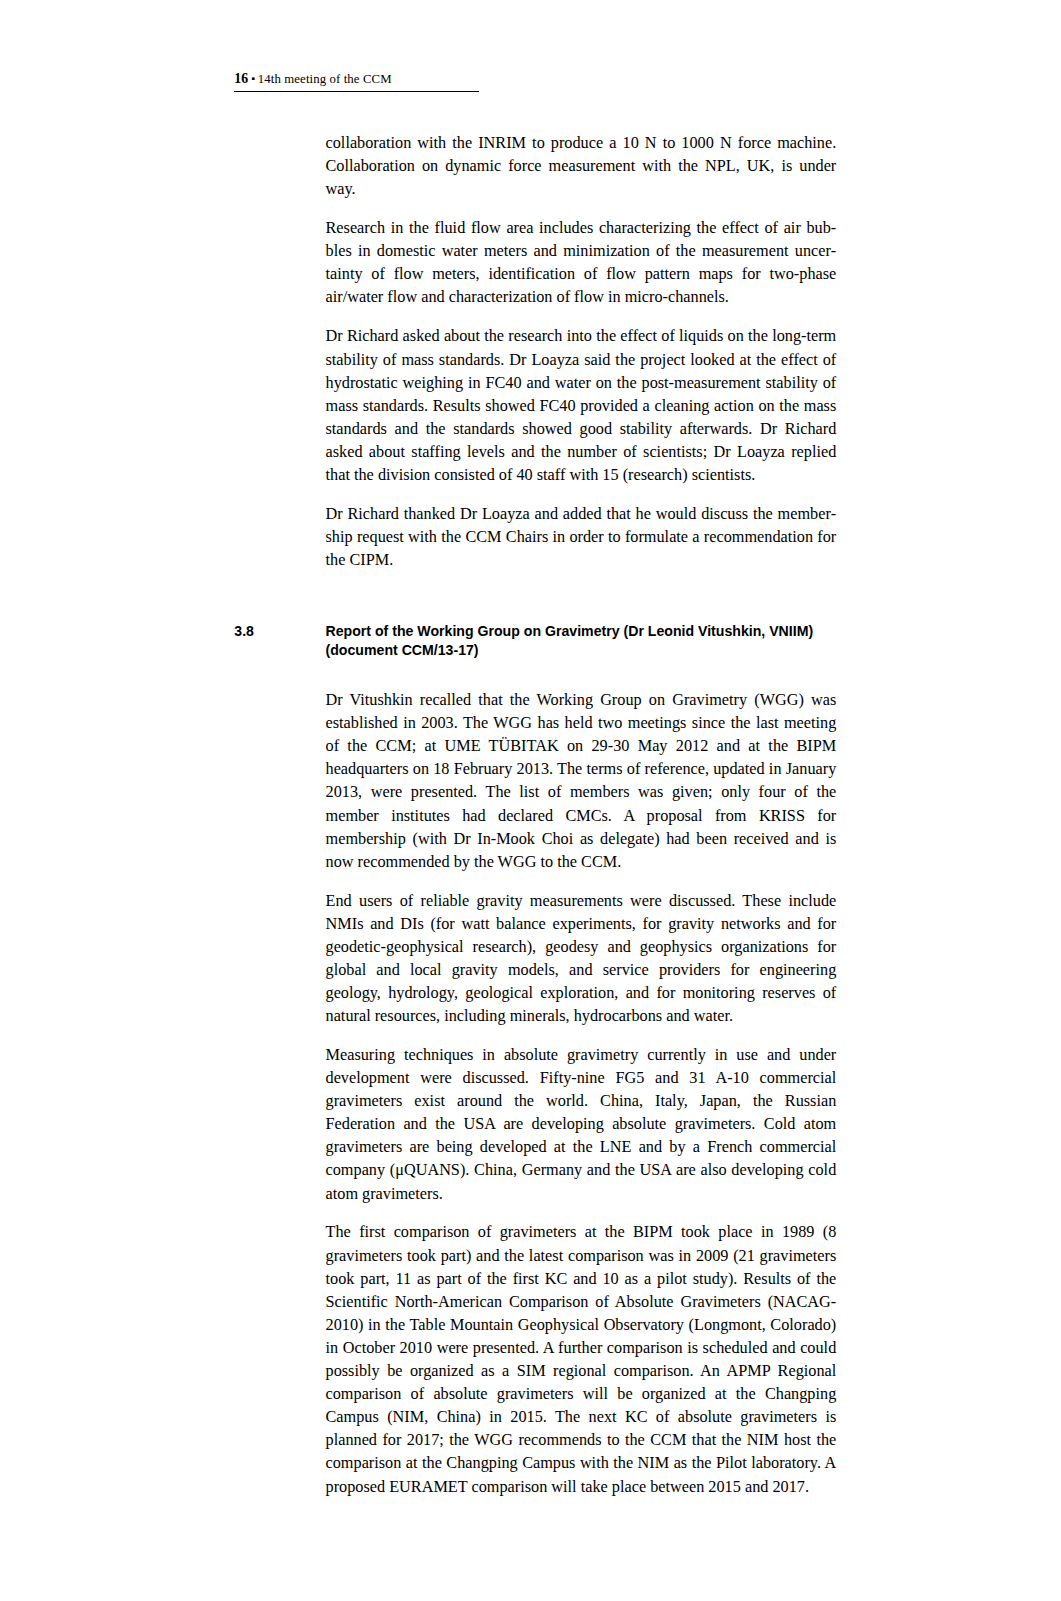16▪14th meeting of the CCM
collaboration with the INRIM to produce a 10 N to 1000 N force machine. Collaboration on dynamic force measurement with the NPL, UK, is under way.
Research in the fluid flow area includes characterizing the effect of air bubbles in domestic water meters and minimization of the measurement uncertainty of flow meters, identification of flow pattern maps for two-phase air/water flow and characterization of flow in micro-channels.
Dr Richard asked about the research into the effect of liquids on the long-term stability of mass standards. Dr Loayza said the project looked at the effect of hydrostatic weighing in FC40 and water on the post-measurement stability of mass standards. Results showed FC40 provided a cleaning action on the mass standards and the standards showed good stability afterwards. Dr Richard asked about staffing levels and the number of scientists; Dr Loayza replied that the division consisted of 40 staff with 15 (research) scientists.
Dr Richard thanked Dr Loayza and added that he would discuss the membership request with the CCM Chairs in order to formulate a recommendation for the CIPM.
3.8 Report of the Working Group on Gravimetry (Dr Leonid Vitushkin, VNIIM) (document CCM/13-17)
Dr Vitushkin recalled that the Working Group on Gravimetry (WGG) was established in 2003. The WGG has held two meetings since the last meeting of the CCM; at UME TÜBITAK on 29-30 May 2012 and at the BIPM headquarters on 18 February 2013. The terms of reference, updated in January 2013, were presented. The list of members was given; only four of the member institutes had declared CMCs. A proposal from KRISS for membership (with Dr In-Mook Choi as delegate) had been received and is now recommended by the WGG to the CCM.
End users of reliable gravity measurements were discussed. These include NMIs and DIs (for watt balance experiments, for gravity networks and for geodetic-geophysical research), geodesy and geophysics organizations for global and local gravity models, and service providers for engineering geology, hydrology, geological exploration, and for monitoring reserves of natural resources, including minerals, hydrocarbons and water.
Measuring techniques in absolute gravimetry currently in use and under development were discussed. Fifty-nine FG5 and 31 A-10 commercial gravimeters exist around the world. China, Italy, Japan, the Russian Federation and the USA are developing absolute gravimeters. Cold atom gravimeters are being developed at the LNE and by a French commercial company (μQUANS). China, Germany and the USA are also developing cold atom gravimeters.
The first comparison of gravimeters at the BIPM took place in 1989 (8 gravimeters took part) and the latest comparison was in 2009 (21 gravimeters took part, 11 as part of the first KC and 10 as a pilot study). Results of the Scientific North-American Comparison of Absolute Gravimeters (NACAG-2010) in the Table Mountain Geophysical Observatory (Longmont, Colorado) in October 2010 were presented. A further comparison is scheduled and could possibly be organized as a SIM regional comparison. An APMP Regional comparison of absolute gravimeters will be organized at the Changping Campus (NIM, China) in 2015. The next KC of absolute gravimeters is planned for 2017; the WGG recommends to the CCM that the NIM host the comparison at the Changping Campus with the NIM as the Pilot laboratory. A proposed EURAMET comparison will take place between 2015 and 2017.